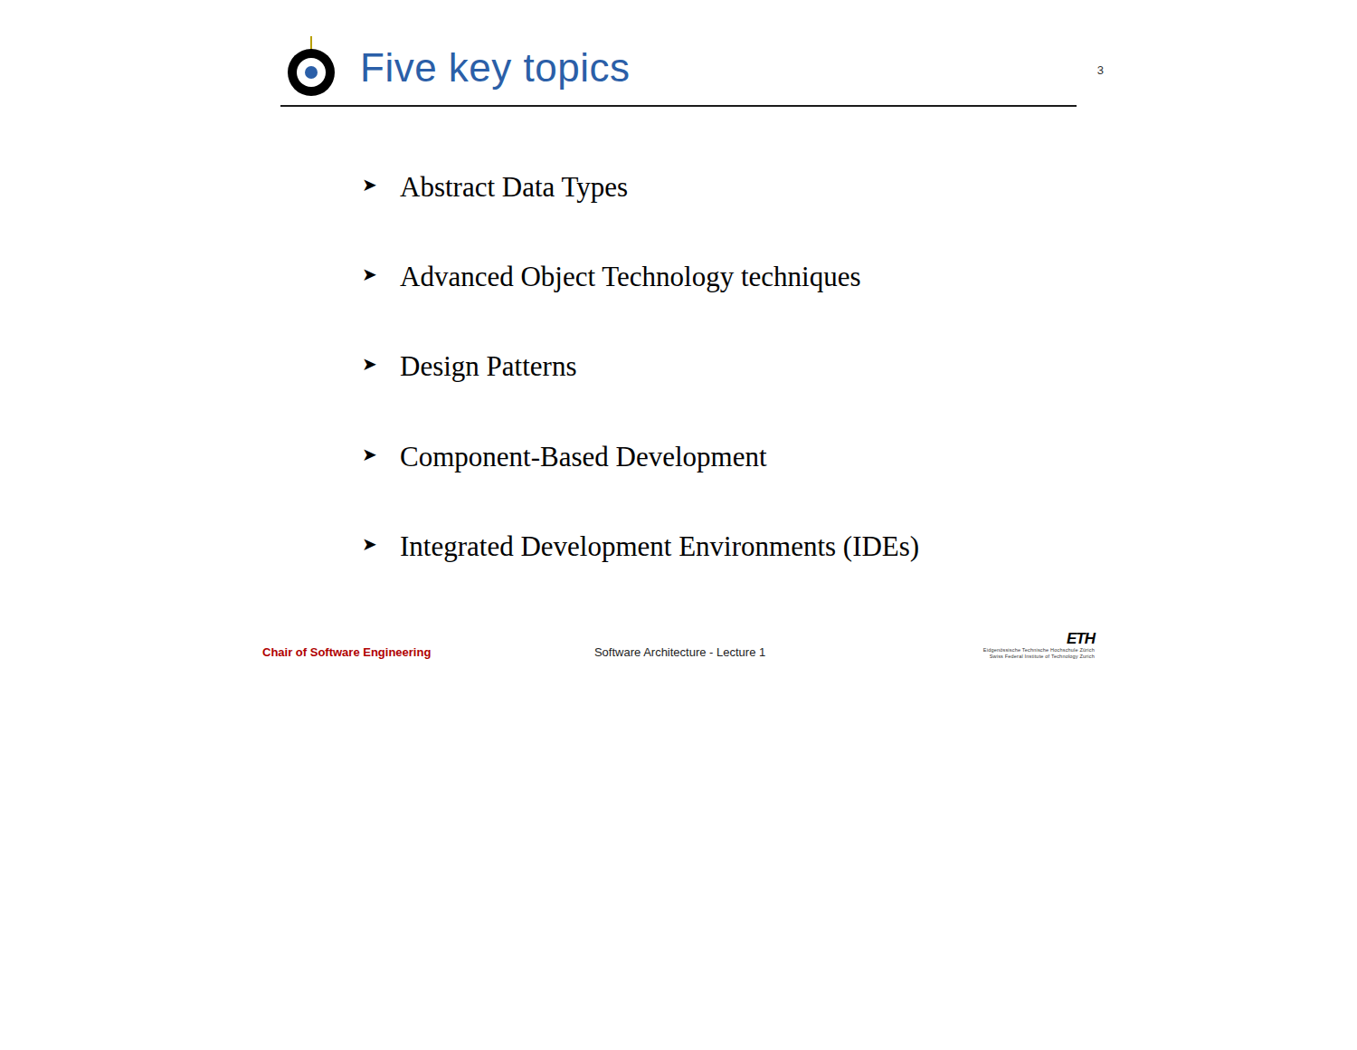Five key topics
3
Abstract Data Types
Advanced Object Technology techniques
Design Patterns
Component-Based Development
Integrated Development Environments (IDEs)
Chair of Software Engineering
Software Architecture - Lecture 1
ETH
Eidgenössische Technische Hochschule Zürich
Swiss Federal Institute of Technology Zurich